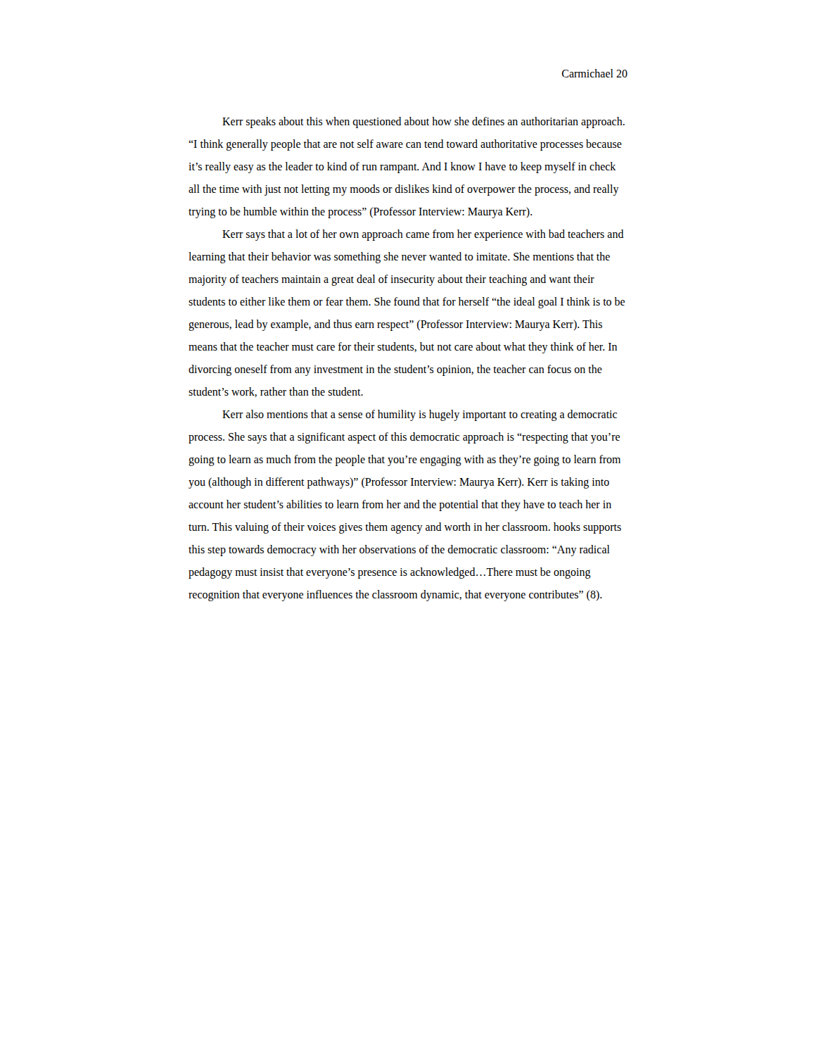Carmichael 20
Kerr speaks about this when questioned about how she defines an authoritarian approach. “I think generally people that are not self aware can tend toward authoritative processes because it’s really easy as the leader to kind of run rampant. And I know I have to keep myself in check all the time with just not letting my moods or dislikes kind of overpower the process, and really trying to be humble within the process” (Professor Interview: Maurya Kerr).
Kerr says that a lot of her own approach came from her experience with bad teachers and learning that their behavior was something she never wanted to imitate. She mentions that the majority of teachers maintain a great deal of insecurity about their teaching and want their students to either like them or fear them. She found that for herself “the ideal goal I think is to be generous, lead by example, and thus earn respect” (Professor Interview: Maurya Kerr). This means that the teacher must care for their students, but not care about what they think of her. In divorcing oneself from any investment in the student’s opinion, the teacher can focus on the student’s work, rather than the student.
Kerr also mentions that a sense of humility is hugely important to creating a democratic process. She says that a significant aspect of this democratic approach is “respecting that you’re going to learn as much from the people that you’re engaging with as they’re going to learn from you (although in different pathways)” (Professor Interview: Maurya Kerr). Kerr is taking into account her student’s abilities to learn from her and the potential that they have to teach her in turn. This valuing of their voices gives them agency and worth in her classroom. hooks supports this step towards democracy with her observations of the democratic classroom: “Any radical pedagogy must insist that everyone’s presence is acknowledged…There must be ongoing recognition that everyone influences the classroom dynamic, that everyone contributes” (8).